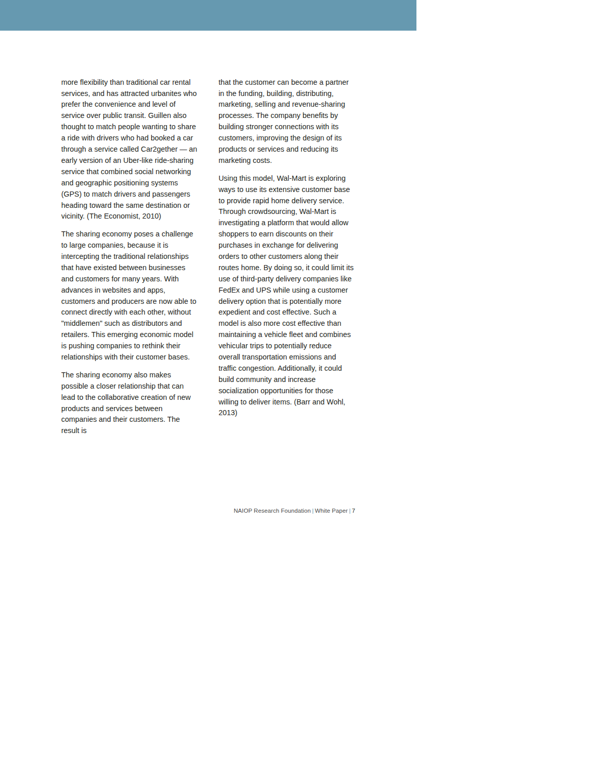more flexibility than traditional car rental services, and has attracted urbanites who prefer the convenience and level of service over public transit. Guillen also thought to match people wanting to share a ride with drivers who had booked a car through a service called Car2gether — an early version of an Uber-like ride-sharing service that combined social networking and geographic positioning systems (GPS) to match drivers and passengers heading toward the same destination or vicinity. (The Economist, 2010)
The sharing economy poses a challenge to large companies, because it is intercepting the traditional relationships that have existed between businesses and customers for many years. With advances in websites and apps, customers and producers are now able to connect directly with each other, without "middlemen" such as distributors and retailers. This emerging economic model is pushing companies to rethink their relationships with their customer bases.
The sharing economy also makes possible a closer relationship that can lead to the collaborative creation of new products and services between companies and their customers. The result is
that the customer can become a partner in the funding, building, distributing, marketing, selling and revenue-sharing processes. The company benefits by building stronger connections with its customers, improving the design of its products or services and reducing its marketing costs.
Using this model, Wal-Mart is exploring ways to use its extensive customer base to provide rapid home delivery service. Through crowdsourcing, Wal-Mart is investigating a platform that would allow shoppers to earn discounts on their purchases in exchange for delivering orders to other customers along their routes home. By doing so, it could limit its use of third-party delivery companies like FedEx and UPS while using a customer delivery option that is potentially more expedient and cost effective. Such a model is also more cost effective than maintaining a vehicle fleet and combines vehicular trips to potentially reduce overall transportation emissions and traffic congestion. Additionally, it could build community and increase socialization opportunities for those willing to deliver items. (Barr and Wohl, 2013)
NAIOP Research Foundation|White Paper|7